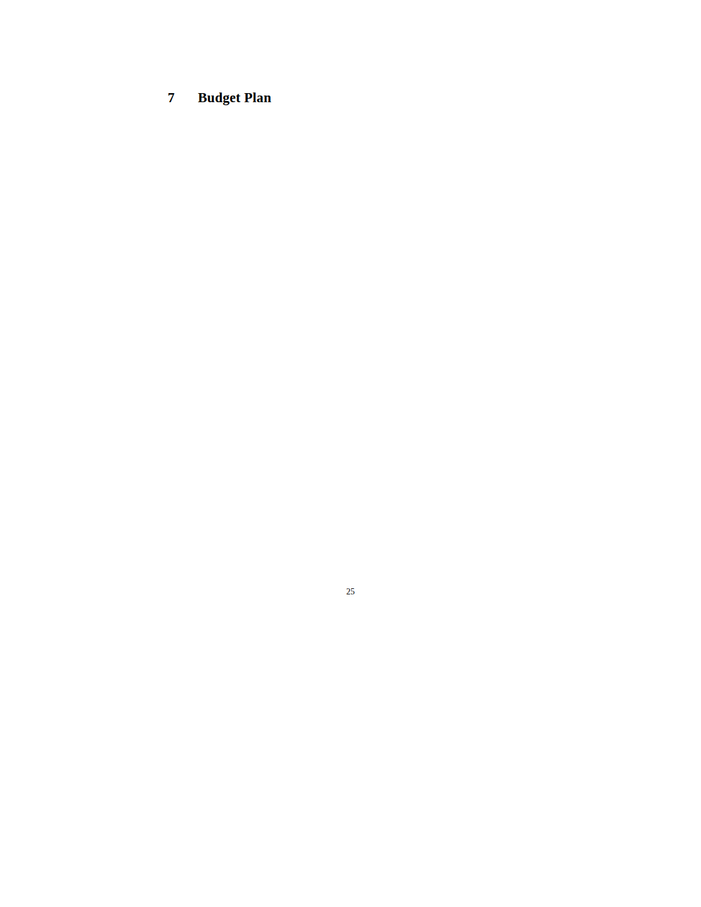7 Budget Plan
25